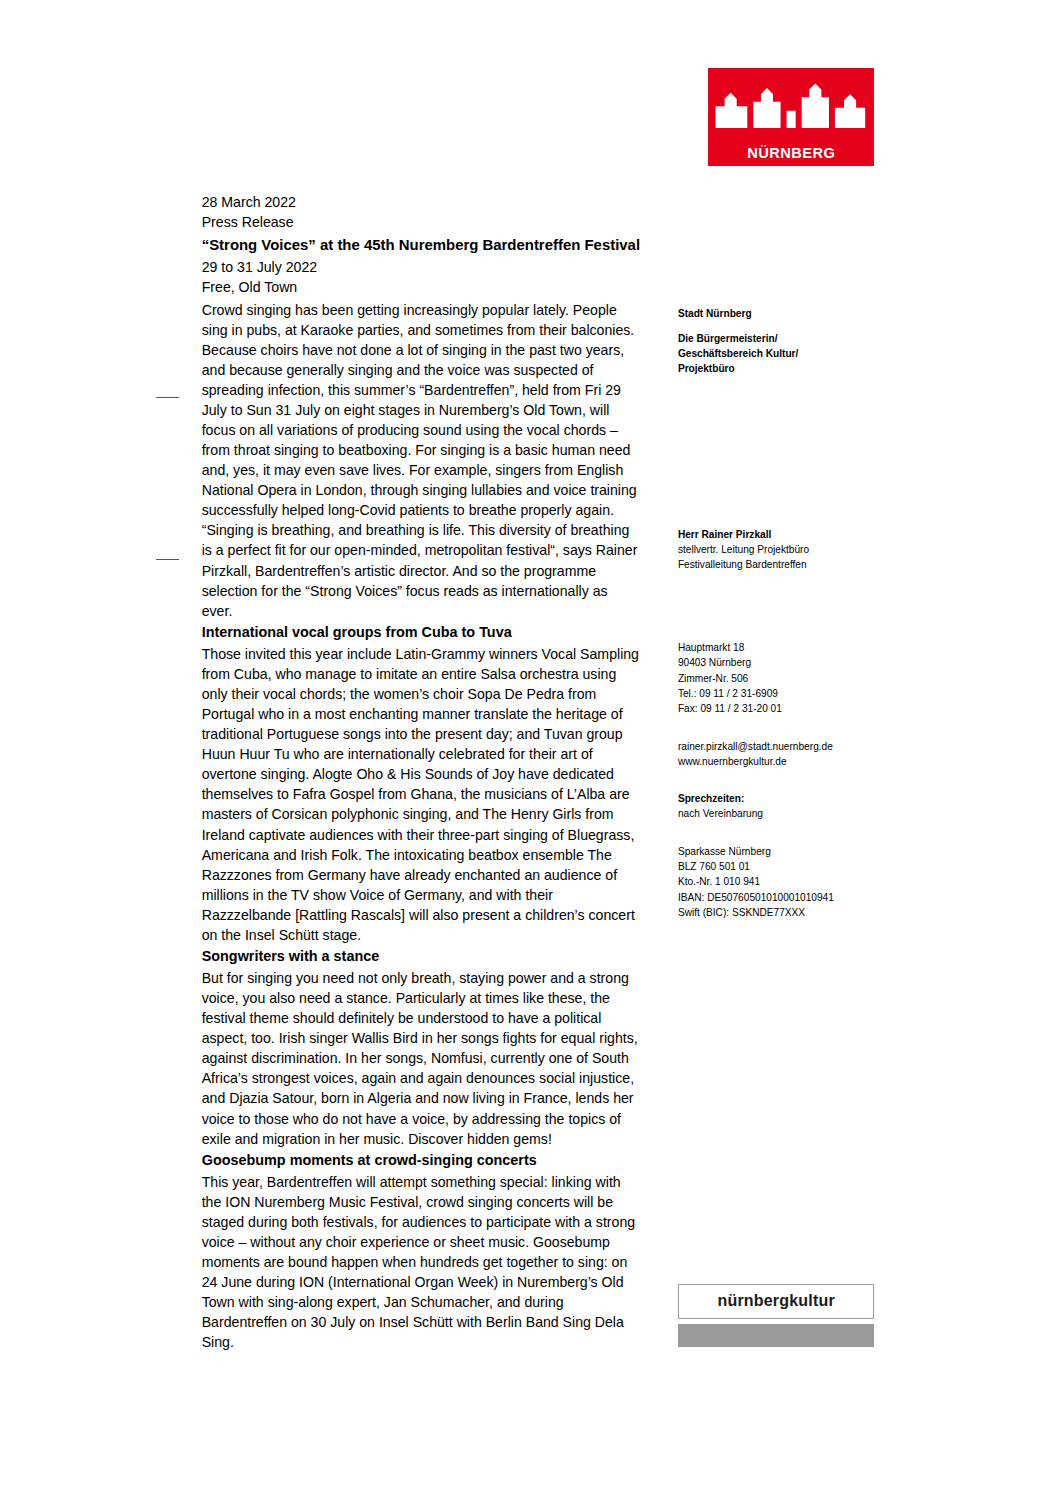NÜRNBERG
28 March 2022
Press Release
“Strong Voices” at the 45th Nuremberg Bardentreffen Festival
29 to 31 July 2022
Free, Old Town
Crowd singing has been getting increasingly popular lately. People sing in pubs, at Karaoke parties, and sometimes from their balconies. Because choirs have not done a lot of singing in the past two years, and because generally singing and the voice was suspected of spreading infection, this summer’s “Bardentreffen”, held from Fri 29 July to Sun 31 July on eight stages in Nuremberg’s Old Town, will focus on all variations of producing sound using the vocal chords – from throat singing to beatboxing. For singing is a basic human need and, yes, it may even save lives. For example, singers from English National Opera in London, through singing lullabies and voice training successfully helped long-Covid patients to breathe properly again. “Singing is breathing, and breathing is life. This diversity of breathing is a perfect fit for our open-minded, metropolitan festival“, says Rainer Pirzkall, Bardentreffen’s artistic director. And so the programme selection for the “Strong Voices” focus reads as internationally as ever.
International vocal groups from Cuba to Tuva
Those invited this year include Latin-Grammy winners Vocal Sampling from Cuba, who manage to imitate an entire Salsa orchestra using only their vocal chords; the women’s choir Sopa De Pedra from Portugal who in a most enchanting manner translate the heritage of traditional Portuguese songs into the present day; and Tuvan group Huun Huur Tu who are internationally celebrated for their art of overtone singing. Alogte Oho & His Sounds of Joy have dedicated themselves to Fafra Gospel from Ghana, the musicians of L’Alba are masters of Corsican polyphonic singing, and The Henry Girls from Ireland captivate audiences with their three-part singing of Bluegrass, Americana and Irish Folk. The intoxicating beatbox ensemble The Razzzones from Germany have already enchanted an audience of millions in the TV show Voice of Germany, and with their Razzzelbande [Rattling Rascals] will also present a children’s concert on the Insel Schütt stage.
Songwriters with a stance
But for singing you need not only breath, staying power and a strong voice, you also need a stance. Particularly at times like these, the festival theme should definitely be understood to have a political aspect, too. Irish singer Wallis Bird in her songs fights for equal rights, against discrimination. In her songs, Nomfusi, currently one of South Africa’s strongest voices, again and again denounces social injustice, and Djazia Satour, born in Algeria and now living in France, lends her voice to those who do not have a voice, by addressing the topics of exile and migration in her music. Discover hidden gems!
Goosebump moments at crowd-singing concerts
This year, Bardentreffen will attempt something special: linking with the ION Nuremberg Music Festival, crowd singing concerts will be staged during both festivals, for audiences to participate with a strong voice – without any choir experience or sheet music. Goosebump moments are bound happen when hundreds get together to sing: on 24 June during ION (International Organ Week) in Nuremberg’s Old Town with sing-along expert, Jan Schumacher, and during Bardentreffen on 30 July on Insel Schütt with Berlin Band Sing Dela Sing.
Stadt Nürnberg
Die Bürgermeisterin/
Geschäftsbereich Kultur/
Projektbüro
Herr Rainer Pirzkall
stellvertr. Leitung Projektbüro
Festivalleitung Bardentreffen
Hauptmarkt 18
90403 Nürnberg
Zimmer-Nr. 506
Tel.: 09 11 / 2 31-6909
Fax: 09 11 / 2 31-20 01
rainer.pirzkall@stadt.nuernberg.de
www.nuernbergkultur.de
Sprechzeiten:
nach Vereinbarung
Sparkasse Nürnberg
BLZ 760 501 01
Kto.-Nr. 1 010 941
IBAN: DE50760501010001010941
Swift (BIC): SSKNDE77XXX
nürnbergkultur